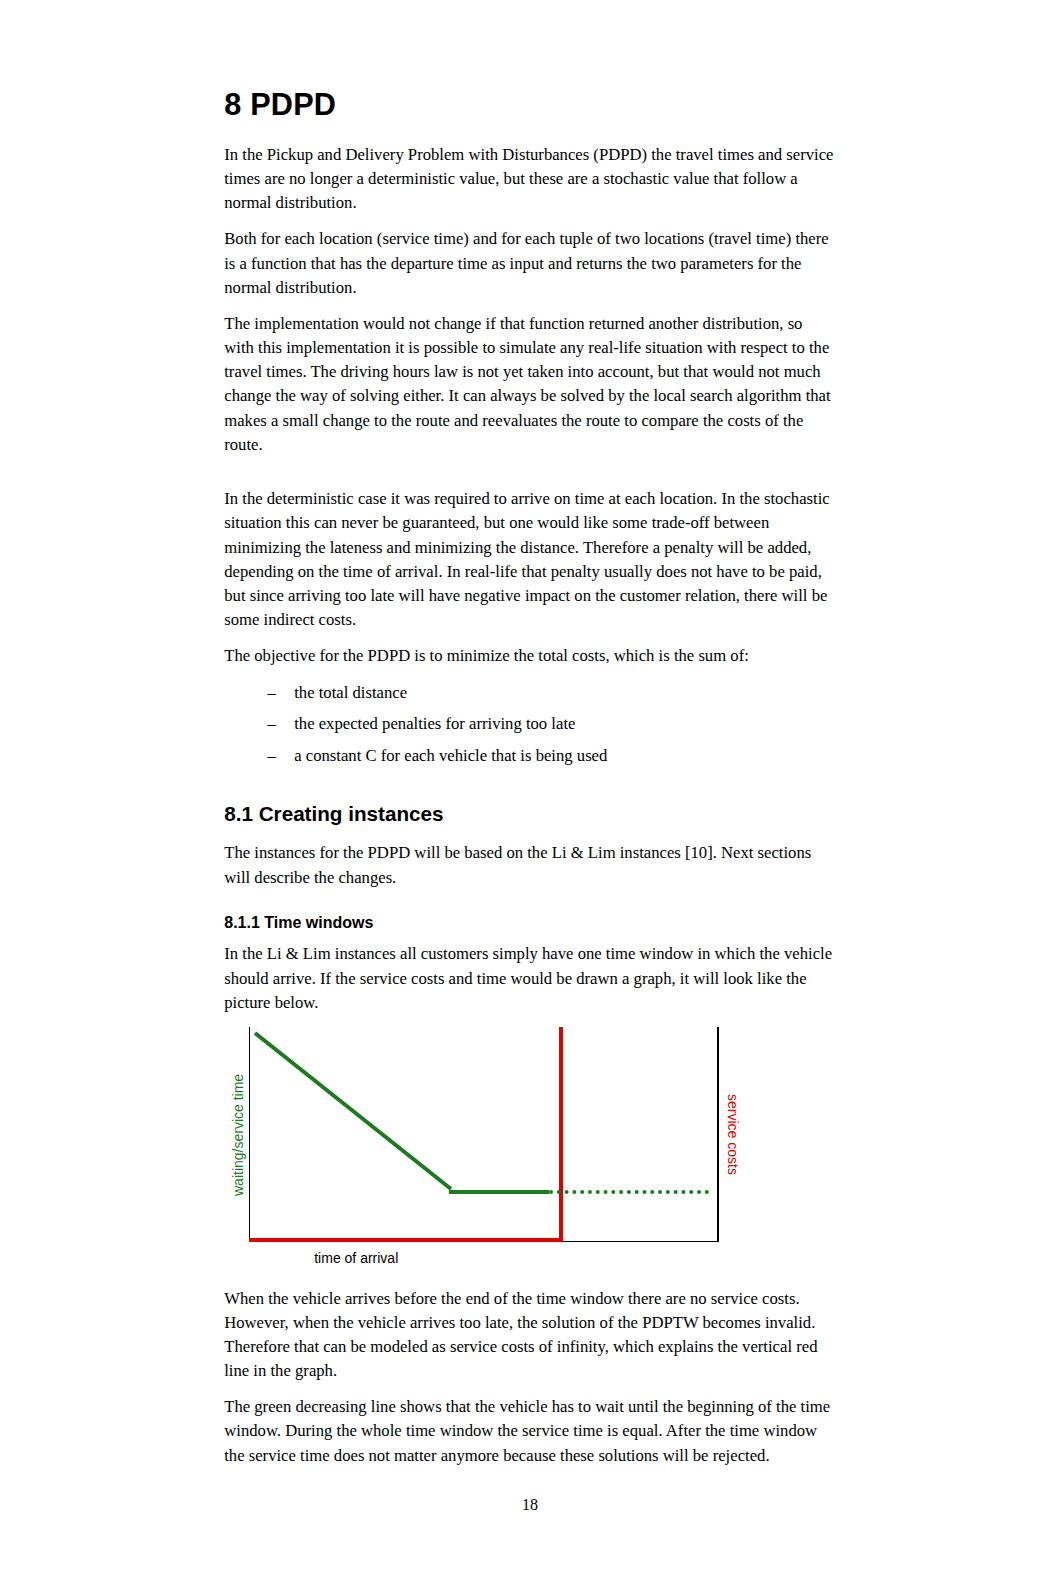8 PDPD
In the Pickup and Delivery Problem with Disturbances (PDPD) the travel times and service times are no longer a deterministic value, but these are a stochastic value that follow a normal distribution.
Both for each location (service time) and for each tuple of two locations (travel time) there is a function that has the departure time as input and returns the two parameters for the normal distribution.
The implementation would not change if that function returned another distribution, so with this implementation it is possible to simulate any real-life situation with respect to the travel times. The driving hours law is not yet taken into account, but that would not much change the way of solving either. It can always be solved by the local search algorithm that makes a small change to the route and reevaluates the route to compare the costs of the route.
In the deterministic case it was required to arrive on time at each location. In the stochastic situation this can never be guaranteed, but one would like some trade-off between minimizing the lateness and minimizing the distance. Therefore a penalty will be added, depending on the time of arrival. In real-life that penalty usually does not have to be paid, but since arriving too late will have negative impact on the customer relation, there will be some indirect costs.
The objective for the PDPD is to minimize the total costs, which is the sum of:
the total distance
the expected penalties for arriving too late
a constant C for each vehicle that is being used
8.1 Creating instances
The instances for the PDPD will be based on the Li & Lim instances [10]. Next sections will describe the changes.
8.1.1 Time windows
In the Li & Lim instances all customers simply have one time window in which the vehicle should arrive. If the service costs and time would be drawn a graph, it will look like the picture below.
waiting/service time
service costs
time of arrival
When the vehicle arrives before the end of the time window there are no service costs. However, when the vehicle arrives too late, the solution of the PDPTW becomes invalid. Therefore that can be modeled as service costs of infinity, which explains the vertical red line in the graph.
The green decreasing line shows that the vehicle has to wait until the beginning of the time window. During the whole time window the service time is equal. After the time window the service time does not matter anymore because these solutions will be rejected.
18